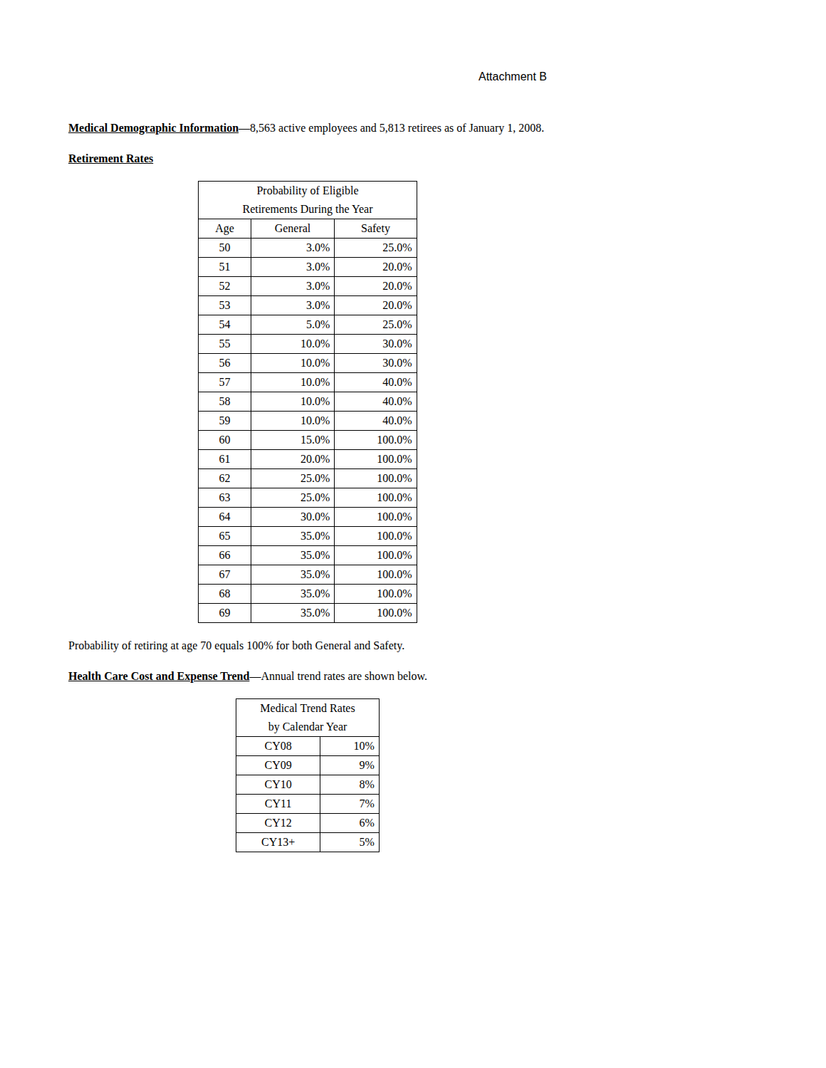Attachment B
Medical Demographic Information—8,563 active employees and 5,813 retirees as of January 1, 2008.
Retirement Rates
| Probability of Eligible |
| Retirements During the Year |
| Age | General | Safety |
| 50 | 3.0% | 25.0% |
| 51 | 3.0% | 20.0% |
| 52 | 3.0% | 20.0% |
| 53 | 3.0% | 20.0% |
| 54 | 5.0% | 25.0% |
| 55 | 10.0% | 30.0% |
| 56 | 10.0% | 30.0% |
| 57 | 10.0% | 40.0% |
| 58 | 10.0% | 40.0% |
| 59 | 10.0% | 40.0% |
| 60 | 15.0% | 100.0% |
| 61 | 20.0% | 100.0% |
| 62 | 25.0% | 100.0% |
| 63 | 25.0% | 100.0% |
| 64 | 30.0% | 100.0% |
| 65 | 35.0% | 100.0% |
| 66 | 35.0% | 100.0% |
| 67 | 35.0% | 100.0% |
| 68 | 35.0% | 100.0% |
| 69 | 35.0% | 100.0% |
Probability of retiring at age 70 equals 100% for both General and Safety.
Health Care Cost and Expense Trend—Annual trend rates are shown below.
| Medical Trend Rates |
| by Calendar Year |
| CY08 | 10% |
| CY09 | 9% |
| CY10 | 8% |
| CY11 | 7% |
| CY12 | 6% |
| CY13+ | 5% |